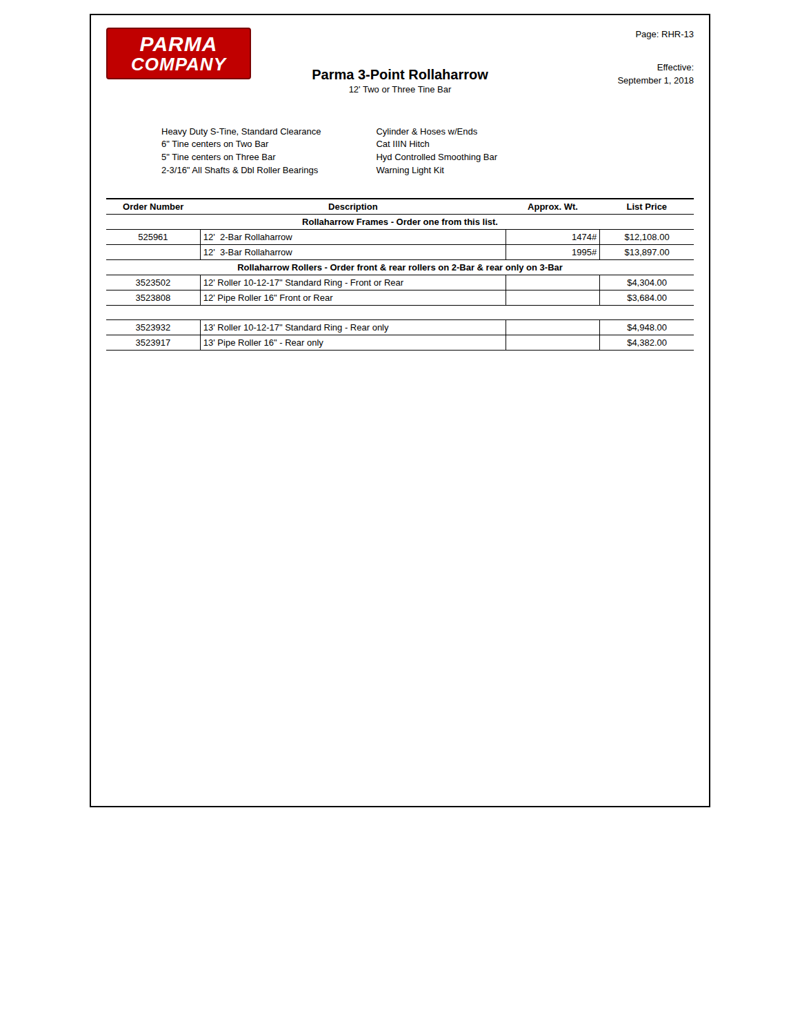PARMA
COMPANY
Page: RHR-13
Effective:
September 1, 2018
Parma 3-Point Rollaharrow
12' Two or Three Tine Bar
Heavy Duty S-Tine, Standard Clearance
6" Tine centers on Two Bar
5" Tine centers on Three Bar
2-3/16" All Shafts & Dbl Roller Bearings
Cylinder & Hoses w/Ends
Cat IIIN Hitch
Hyd Controlled Smoothing Bar
Warning Light Kit
| Order Number | Description | Approx. Wt. | List Price |
| --- | --- | --- | --- |
| Rollaharrow Frames - Order one from this list. |
| 525961 | 12' 2-Bar Rollaharrow | 1474# | $12,108.00 |
| | 12' 3-Bar Rollaharrow | 1995# | $13,897.00 |
| Rollaharrow Rollers - Order front & rear rollers on 2-Bar & rear only on 3-Bar |
| 3523502 | 12' Roller 10-12-17" Standard Ring - Front or Rear | | $4,304.00 |
| 3523808 | 12' Pipe Roller 16" Front or Rear | | $3,684.00 |
| 3523932 | 13' Roller 10-12-17" Standard Ring - Rear only | | $4,948.00 |
| 3523917 | 13' Pipe Roller 16" - Rear only | | $4,382.00 |